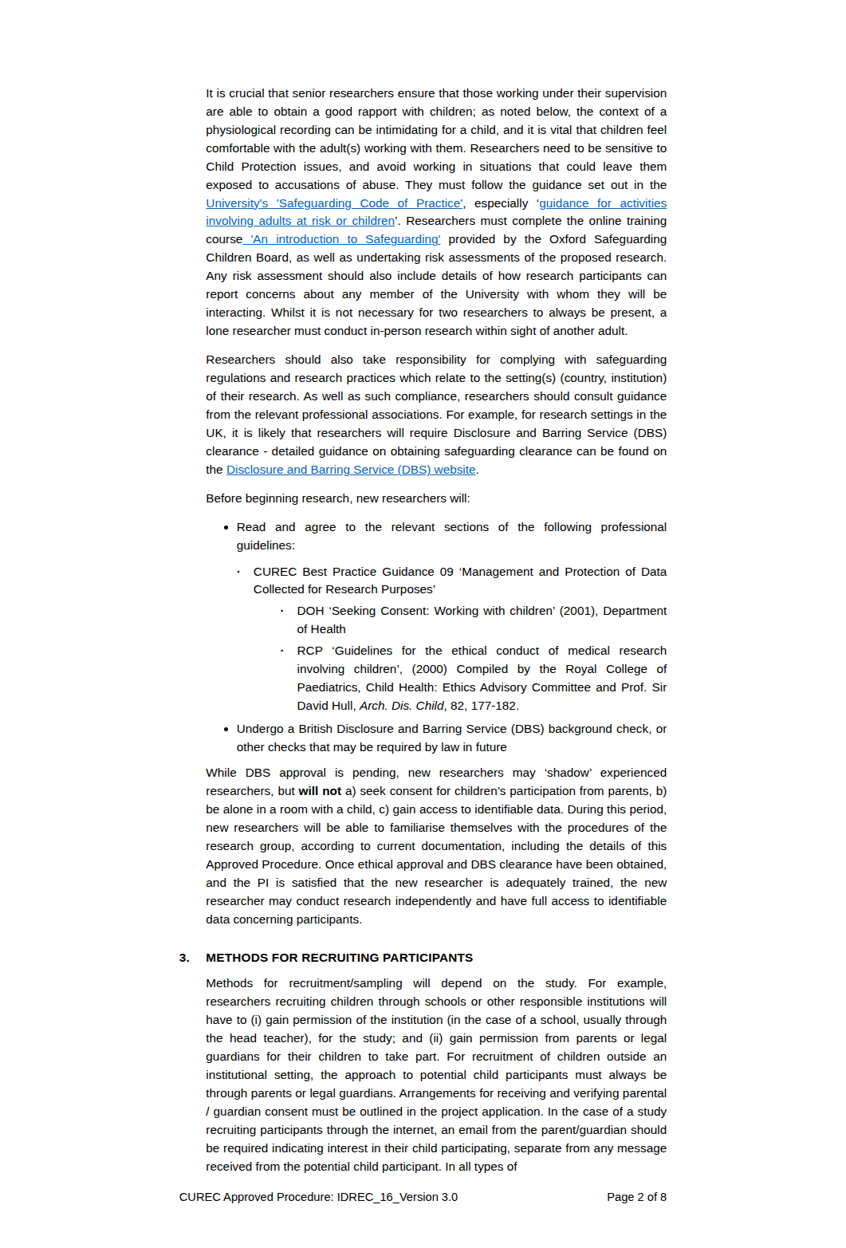It is crucial that senior researchers ensure that those working under their supervision are able to obtain a good rapport with children; as noted below, the context of a physiological recording can be intimidating for a child, and it is vital that children feel comfortable with the adult(s) working with them. Researchers need to be sensitive to Child Protection issues, and avoid working in situations that could leave them exposed to accusations of abuse. They must follow the guidance set out in the University's 'Safeguarding Code of Practice', especially ‘guidance for activities involving adults at risk or children’. Researchers must complete the online training course 'An introduction to Safeguarding' provided by the Oxford Safeguarding Children Board, as well as undertaking risk assessments of the proposed research. Any risk assessment should also include details of how research participants can report concerns about any member of the University with whom they will be interacting. Whilst it is not necessary for two researchers to always be present, a lone researcher must conduct in-person research within sight of another adult.
Researchers should also take responsibility for complying with safeguarding regulations and research practices which relate to the setting(s) (country, institution) of their research. As well as such compliance, researchers should consult guidance from the relevant professional associations. For example, for research settings in the UK, it is likely that researchers will require Disclosure and Barring Service (DBS) clearance - detailed guidance on obtaining safeguarding clearance can be found on the Disclosure and Barring Service (DBS) website.
Before beginning research, new researchers will:
Read and agree to the relevant sections of the following professional guidelines:
CUREC Best Practice Guidance 09 ‘Management and Protection of Data Collected for Research Purposes’
DOH ‘Seeking Consent: Working with children’ (2001), Department of Health
RCP ‘Guidelines for the ethical conduct of medical research involving children’, (2000) Compiled by the Royal College of Paediatrics, Child Health: Ethics Advisory Committee and Prof. Sir David Hull, Arch. Dis. Child, 82, 177-182.
Undergo a British Disclosure and Barring Service (DBS) background check, or other checks that may be required by law in future
While DBS approval is pending, new researchers may ‘shadow’ experienced researchers, but will not a) seek consent for children’s participation from parents, b) be alone in a room with a child, c) gain access to identifiable data. During this period, new researchers will be able to familiarise themselves with the procedures of the research group, according to current documentation, including the details of this Approved Procedure. Once ethical approval and DBS clearance have been obtained, and the PI is satisfied that the new researcher is adequately trained, the new researcher may conduct research independently and have full access to identifiable data concerning participants.
3. Methods for recruiting participants
Methods for recruitment/sampling will depend on the study. For example, researchers recruiting children through schools or other responsible institutions will have to (i) gain permission of the institution (in the case of a school, usually through the head teacher), for the study; and (ii) gain permission from parents or legal guardians for their children to take part. For recruitment of children outside an institutional setting, the approach to potential child participants must always be through parents or legal guardians. Arrangements for receiving and verifying parental / guardian consent must be outlined in the project application. In the case of a study recruiting participants through the internet, an email from the parent/guardian should be required indicating interest in their child participating, separate from any message received from the potential child participant. In all types of
CUREC Approved Procedure: IDREC_16_Version 3.0 Page 2 of 8